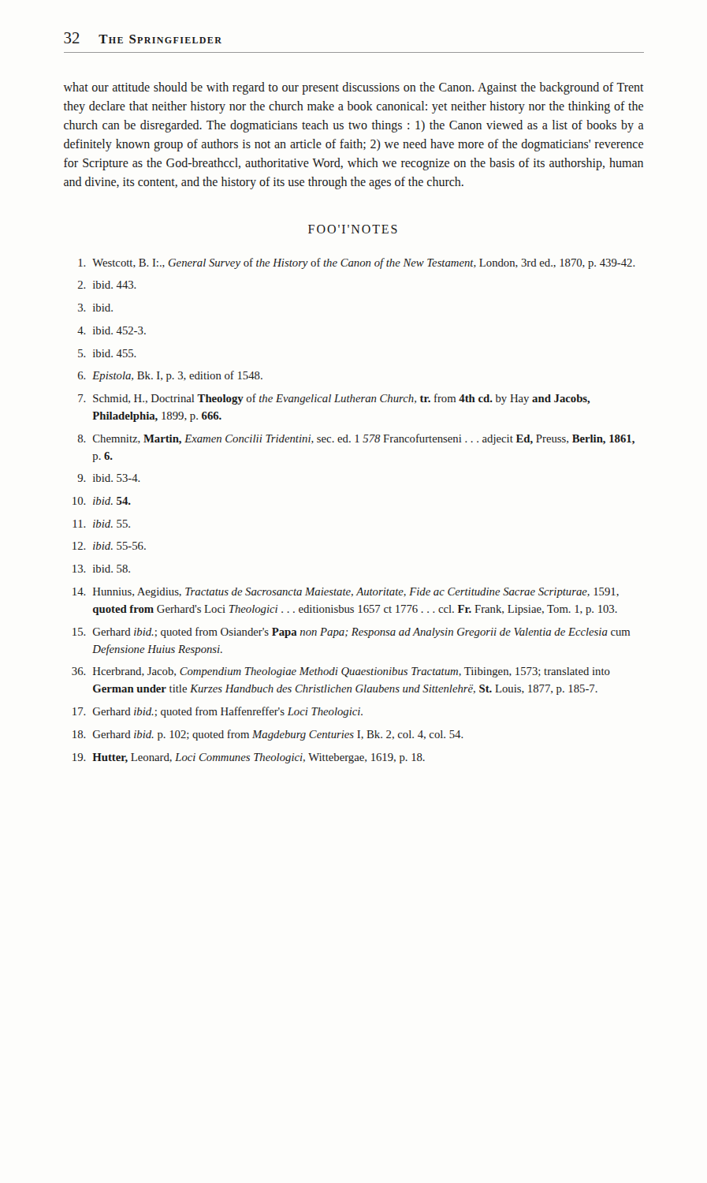32
The Springfielder
what our attitude should be with regard to our present discussions on the Canon. Against the background of Trent they declare that neither history nor the church make a book canonical: yet neither history nor the thinking of the church can be disregarded. The dogmaticians teach us two things : 1) the Canon viewed as a list of books by a definitely known group of authors is not an article of faith; 2) we need have more of the dogmaticians' reverence for Scripture as the God-breathccl, authoritative Word, which we recognize on the basis of its authorship, human and divine, its content, and the history of its use through the ages of the church.
FOO'I'NOTES
Westcott, B. I:., General Survey of the History of the Canon of the New Testament, London, 3rd ed., 1870, p. 439-42.
ibid. 443.
ibid.
ibid. 452-3.
ibid. 455.
Epistola, Bk. I, p. 3, edition of 1548.
Schmid, H., Doctrinal Theology of the Evangelical Lutheran Church, tr. from 4th cd. by Hay and Jacobs, Philadelphia, 1899, p. 666.
Chemnitz, Martin, Examen Concilii Tridentini, sec. ed. 1 578 Francofurtenseni . . . adjecit Ed, Preuss, Berlin, 1861, p. 6.
ibid. 53-4.
ibid. 54.
ibid. 55.
ibid. 55-56.
ibid. 58.
Hunnius, Aegidius, Tractatus de Sacrosancta Maiestate, Autoritate, Fide ac Certitudine Sacrae Scripturae, 1591, quoted from Gerhard's Loci Theologici . . . editionisbus 1657 ct 1776 . . . ccl. Fr. Frank, Lipsiae, Tom. 1, p. 103.
Gerhard ibid.; quoted from Osiander's Papa non Papa; Responsa ad Analysin Gregorii de Valentia de Ecclesia cum Defensione Huius Responsi.
Hcerbrand, Jacob, Compendium Theologiae Methodi Quaestionibus Tractatum, Tiibingen, 1573; translated into German under title Kurzes Handbuch des Christlichen Glaubens und Sittenlehrë, St. Louis, 1877, p. 185-7.
Gerhard ibid.; quoted from Haffenreffer's Loci Theologici.
Gerhard ibid. p. 102; quoted from Magdeburg Centuries I, Bk. 2, col. 4, col. 54.
Hutter, Leonard, Loci Communes Theologici, Wittebergae, 1619, p. 18.